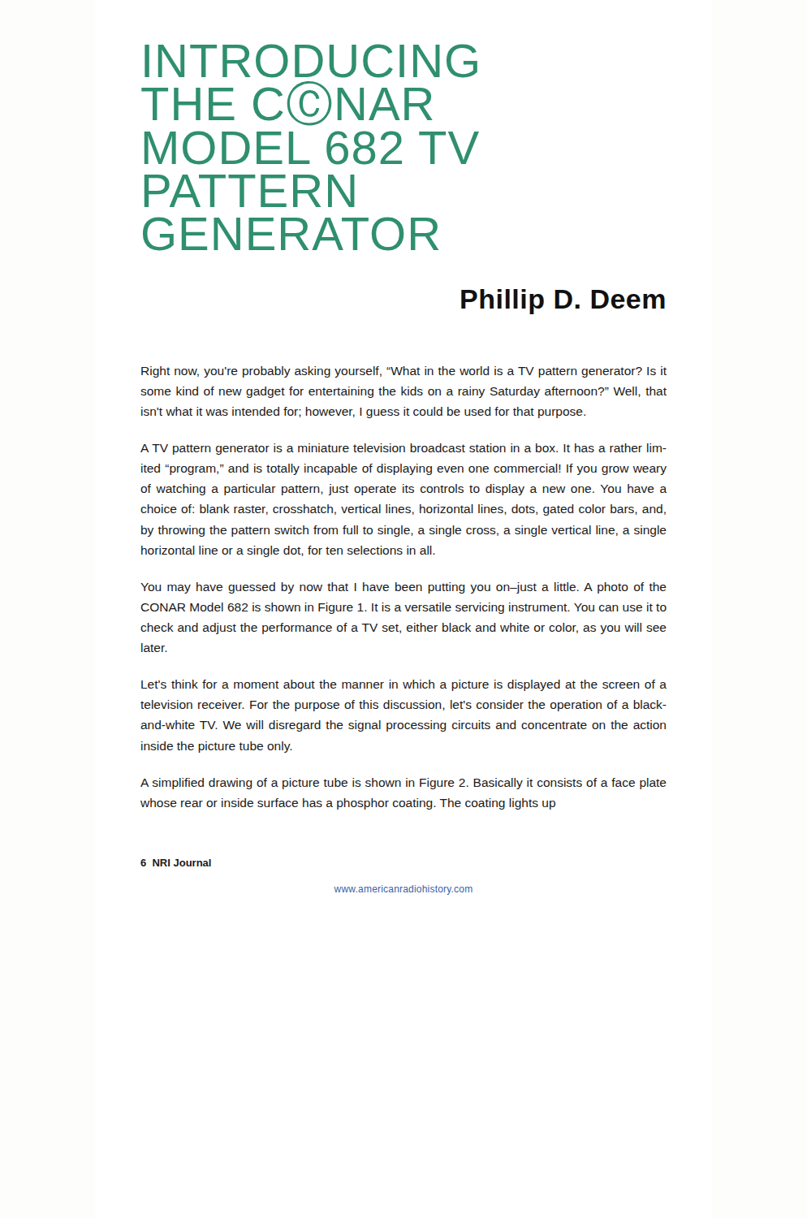Introducing the CⒸNAR Model 682 TV Pattern Generator
Phillip D. Deem
Right now, you're probably asking yourself, “What in the world is a TV pattern generator? Is it some kind of new gadget for entertaining the kids on a rainy Saturday afternoon?” Well, that isn't what it was intended for; however, I guess it could be used for that purpose.
A TV pattern generator is a miniature television broadcast station in a box. It has a rather limited “program,” and is totally incapable of displaying even one commercial! If you grow weary of watching a particular pattern, just operate its controls to display a new one. You have a choice of: blank raster, crosshatch, vertical lines, horizontal lines, dots, gated color bars, and, by throwing the pattern switch from full to single, a single cross, a single vertical line, a single horizontal line or a single dot, for ten selections in all.
You may have guessed by now that I have been putting you on–just a little. A photo of the CONAR Model 682 is shown in Figure 1. It is a versatile servicing instrument. You can use it to check and adjust the performance of a TV set, either black and white or color, as you will see later.
Let's think for a moment about the manner in which a picture is displayed at the screen of a television receiver. For the purpose of this discussion, let's consider the operation of a black-and-white TV. We will disregard the signal processing circuits and concentrate on the action inside the picture tube only.
A simplified drawing of a picture tube is shown in Figure 2. Basically it consists of a face plate whose rear or inside surface has a phosphor coating. The coating lights up
6 NRI Journal
www.americanradiohistory.com